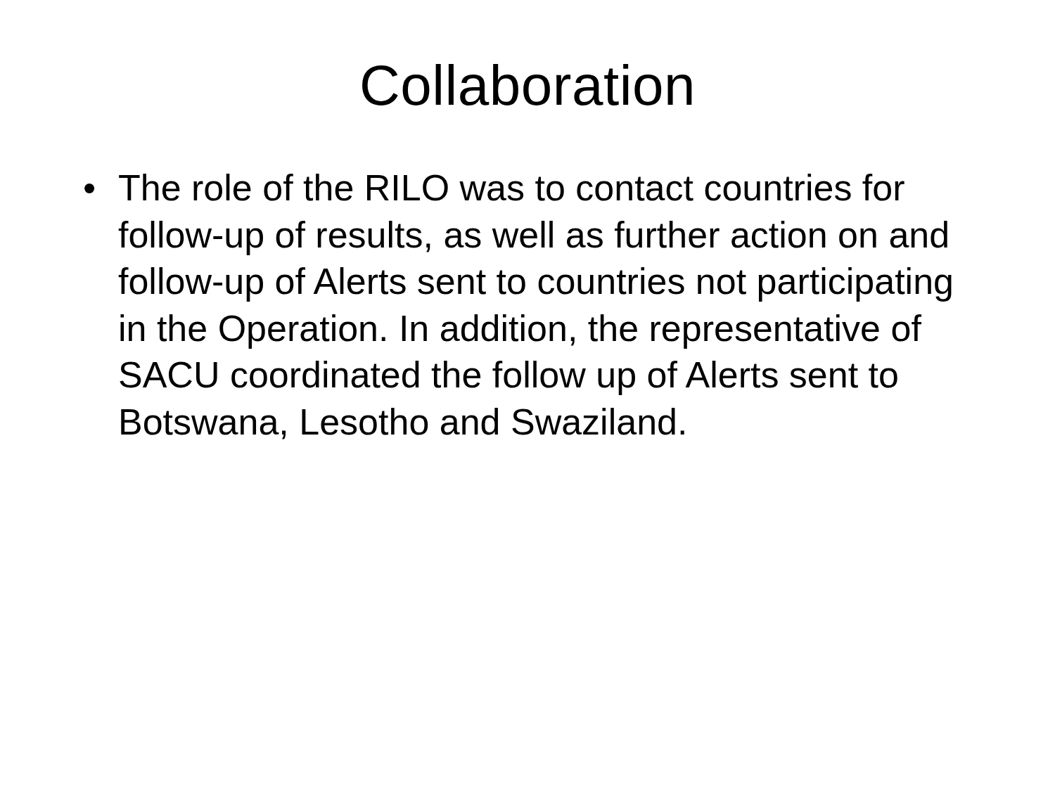Collaboration
The role of the RILO was to contact countries for follow-up of results, as well as further action on and follow-up of Alerts sent to countries not participating in the Operation. In addition, the representative of SACU coordinated the follow up of Alerts sent to Botswana, Lesotho and Swaziland.